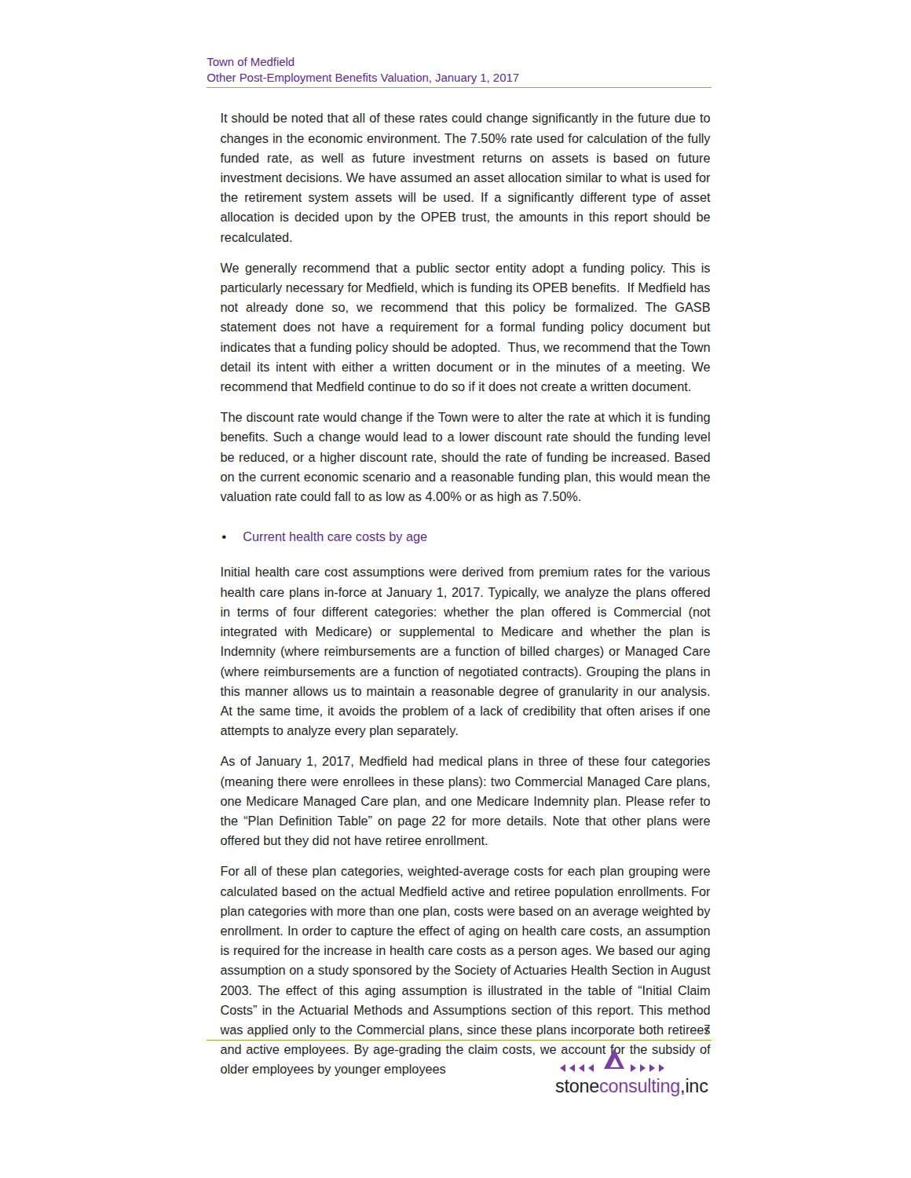Town of Medfield Other Post-Employment Benefits Valuation, January 1, 2017
It should be noted that all of these rates could change significantly in the future due to changes in the economic environment. The 7.50% rate used for calculation of the fully funded rate, as well as future investment returns on assets is based on future investment decisions. We have assumed an asset allocation similar to what is used for the retirement system assets will be used. If a significantly different type of asset allocation is decided upon by the OPEB trust, the amounts in this report should be recalculated.
We generally recommend that a public sector entity adopt a funding policy. This is particularly necessary for Medfield, which is funding its OPEB benefits. If Medfield has not already done so, we recommend that this policy be formalized. The GASB statement does not have a requirement for a formal funding policy document but indicates that a funding policy should be adopted. Thus, we recommend that the Town detail its intent with either a written document or in the minutes of a meeting. We recommend that Medfield continue to do so if it does not create a written document.
The discount rate would change if the Town were to alter the rate at which it is funding benefits. Such a change would lead to a lower discount rate should the funding level be reduced, or a higher discount rate, should the rate of funding be increased. Based on the current economic scenario and a reasonable funding plan, this would mean the valuation rate could fall to as low as 4.00% or as high as 7.50%.
Current health care costs by age
Initial health care cost assumptions were derived from premium rates for the various health care plans in-force at January 1, 2017. Typically, we analyze the plans offered in terms of four different categories: whether the plan offered is Commercial (not integrated with Medicare) or supplemental to Medicare and whether the plan is Indemnity (where reimbursements are a function of billed charges) or Managed Care (where reimbursements are a function of negotiated contracts). Grouping the plans in this manner allows us to maintain a reasonable degree of granularity in our analysis. At the same time, it avoids the problem of a lack of credibility that often arises if one attempts to analyze every plan separately.
As of January 1, 2017, Medfield had medical plans in three of these four categories (meaning there were enrollees in these plans): two Commercial Managed Care plans, one Medicare Managed Care plan, and one Medicare Indemnity plan. Please refer to the “Plan Definition Table” on page 22 for more details. Note that other plans were offered but they did not have retiree enrollment.
For all of these plan categories, weighted-average costs for each plan grouping were calculated based on the actual Medfield active and retiree population enrollments. For plan categories with more than one plan, costs were based on an average weighted by enrollment. In order to capture the effect of aging on health care costs, an assumption is required for the increase in health care costs as a person ages. We based our aging assumption on a study sponsored by the Society of Actuaries Health Section in August 2003. The effect of this aging assumption is illustrated in the table of “Initial Claim Costs” in the Actuarial Methods and Assumptions section of this report. This method was applied only to the Commercial plans, since these plans incorporate both retirees and active employees. By age-grading the claim costs, we account for the subsidy of older employees by younger employees
7
stone consulting,inc